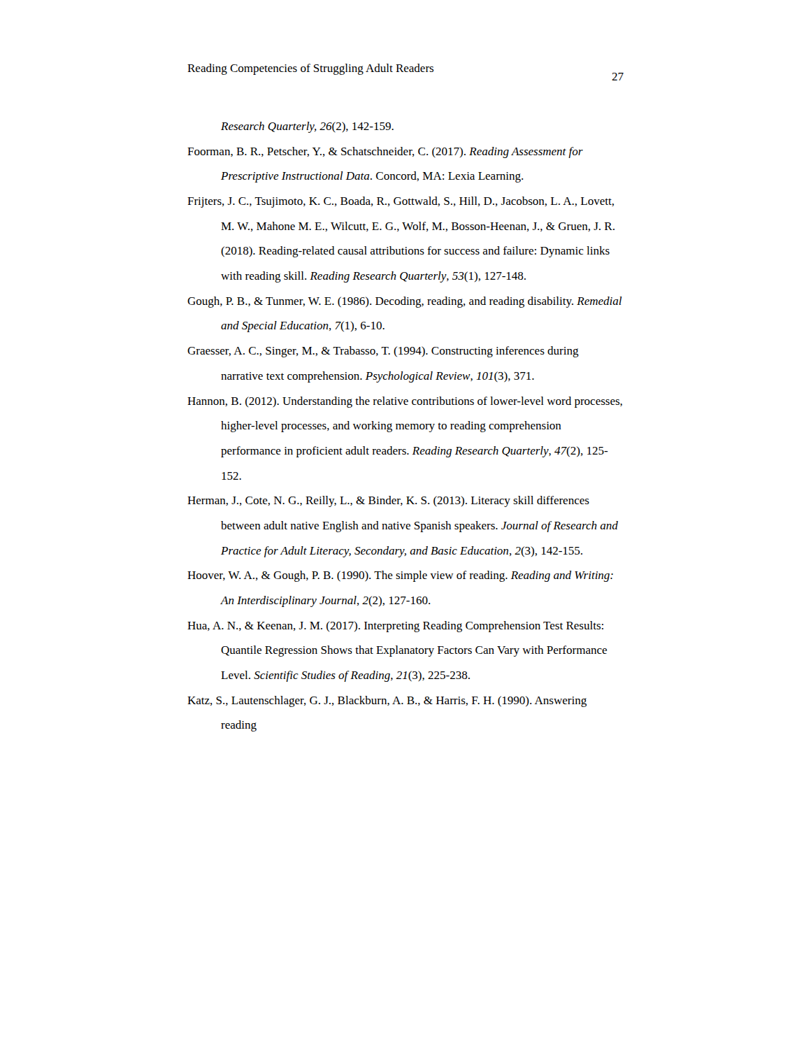Reading Competencies of Struggling Adult Readers
27
Research Quarterly, 26(2), 142-159.
Foorman, B. R., Petscher, Y., & Schatschneider, C. (2017). Reading Assessment for Prescriptive Instructional Data. Concord, MA: Lexia Learning.
Frijters, J. C., Tsujimoto, K. C., Boada, R., Gottwald, S., Hill, D., Jacobson, L. A., Lovett, M. W., Mahone M. E., Wilcutt, E. G., Wolf, M., Bosson-Heenan, J., & Gruen, J. R. (2018). Reading-related causal attributions for success and failure: Dynamic links with reading skill. Reading Research Quarterly, 53(1), 127-148.
Gough, P. B., & Tunmer, W. E. (1986). Decoding, reading, and reading disability. Remedial and Special Education, 7(1), 6-10.
Graesser, A. C., Singer, M., & Trabasso, T. (1994). Constructing inferences during narrative text comprehension. Psychological Review, 101(3), 371.
Hannon, B. (2012). Understanding the relative contributions of lower-level word processes, higher-level processes, and working memory to reading comprehension performance in proficient adult readers. Reading Research Quarterly, 47(2), 125-152.
Herman, J., Cote, N. G., Reilly, L., & Binder, K. S. (2013). Literacy skill differences between adult native English and native Spanish speakers. Journal of Research and Practice for Adult Literacy, Secondary, and Basic Education, 2(3), 142-155.
Hoover, W. A., & Gough, P. B. (1990). The simple view of reading. Reading and Writing: An Interdisciplinary Journal, 2(2), 127-160.
Hua, A. N., & Keenan, J. M. (2017). Interpreting Reading Comprehension Test Results: Quantile Regression Shows that Explanatory Factors Can Vary with Performance Level. Scientific Studies of Reading, 21(3), 225-238.
Katz, S., Lautenschlager, G. J., Blackburn, A. B., & Harris, F. H. (1990). Answering reading